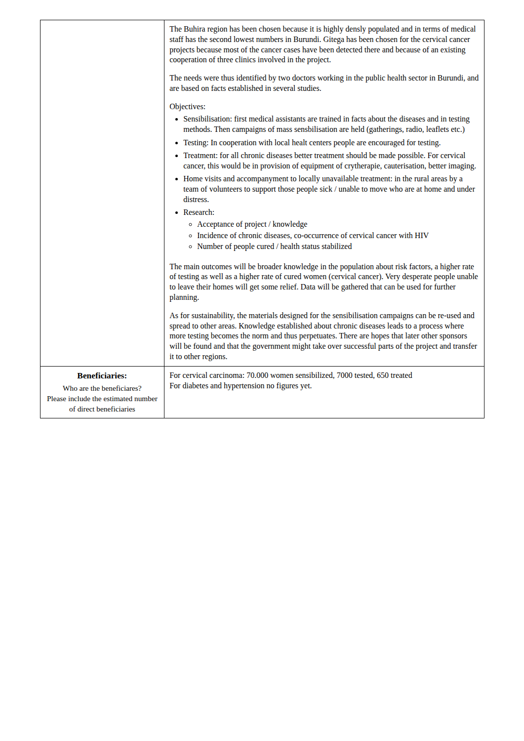| | The Buhira region has been chosen because it is highly densly populated and in terms of medical staff has the second lowest numbers in Burundi. Gitega has been chosen for the cervical cancer projects because most of the cancer cases have been detected there and because of an existing cooperation of three clinics involved in the project. The needs were thus identified by two doctors working in the public health sector in Burundi, and are based on facts established in several studies. Objectives: Sensibilisation: first medical assistants are trained in facts about the diseases and in testing methods. Then campaigns of mass sensbilisation are held (gatherings, radio, leaflets etc.) Testing: In cooperation with local healt centers people are encouraged for testing. Treatment: for all chronic diseases better treatment should be made possible. For cervical cancer, this would be in provision of equipment of crytherapie, cauterisation, better imaging. Home visits and accompanyment to locally unavailable treatment: in the rural areas by a team of volunteers to support those people sick / unable to move who are at home and under distress. Research: Acceptance of project / knowledge Incidence of chronic diseases, co-occurrence of cervical cancer with HIV Number of people cured / health status stabilized The main outcomes will be broader knowledge in the population about risk factors, a higher rate of testing as well as a higher rate of cured women (cervical cancer). Very desperate people unable to leave their homes will get some relief. Data will be gathered that can be used for further planning. As for sustainability, the materials designed for the sensibilisation campaigns can be re-used and spread to other areas. Knowledge established about chronic diseases leads to a process where more testing becomes the norm and thus perpetuates. There are hopes that later other sponsors will be found and that the government might take over successful parts of the project and transfer it to other regions. |
| Beneficiaries: Who are the beneficiares? Please include the estimated number of direct beneficiaries | For cervical carcinoma: 70.000 women sensibilized, 7000 tested, 650 treated For diabetes and hypertension no figures yet. |